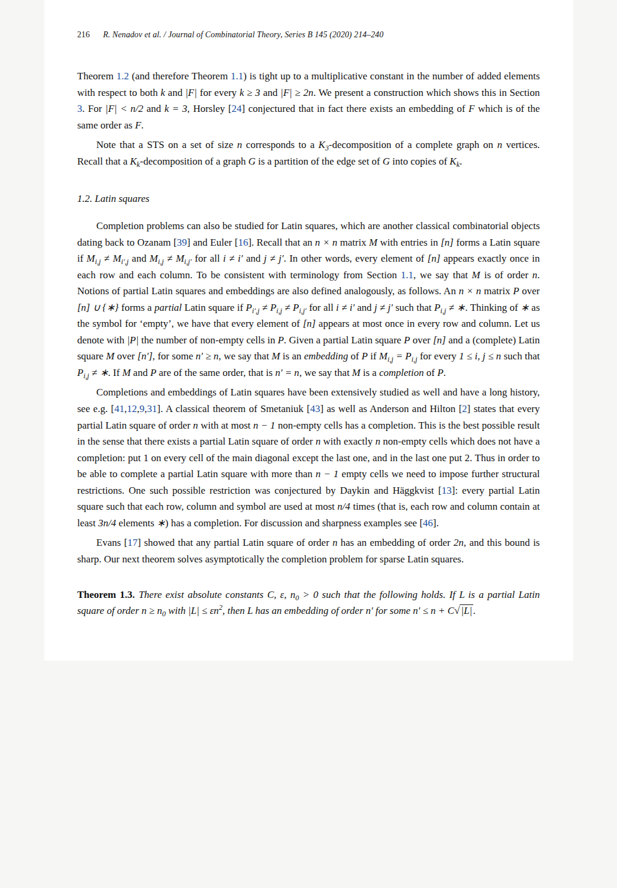216 R. Nenadov et al. / Journal of Combinatorial Theory, Series B 145 (2020) 214–240
Theorem 1.2 (and therefore Theorem 1.1) is tight up to a multiplicative constant in the number of added elements with respect to both k and |F| for every k ≥ 3 and |F| ≥ 2n. We present a construction which shows this in Section 3. For |F| < n/2 and k = 3, Horsley [24] conjectured that in fact there exists an embedding of F which is of the same order as F.
Note that a STS on a set of size n corresponds to a K3-decomposition of a complete graph on n vertices. Recall that a Kk-decomposition of a graph G is a partition of the edge set of G into copies of Kk.
1.2. Latin squares
Completion problems can also be studied for Latin squares, which are another classical combinatorial objects dating back to Ozanam [39] and Euler [16]. Recall that an n × n matrix M with entries in [n] forms a Latin square if Mi,j ≠ Mi′,j and Mi,j ≠ Mi,j′ for all i ≠ i′ and j ≠ j′. In other words, every element of [n] appears exactly once in each row and each column. To be consistent with terminology from Section 1.1, we say that M is of order n. Notions of partial Latin squares and embeddings are also defined analogously, as follows. An n × n matrix P over [n] ∪ {∗} forms a partial Latin square if Pi′,j ≠ Pi,j ≠ Pi,j′ for all i ≠ i′ and j ≠ j′ such that Pi,j ≠ ∗. Thinking of ∗ as the symbol for ‘empty’, we have that every element of [n] appears at most once in every row and column. Let us denote with |P| the number of non-empty cells in P. Given a partial Latin square P over [n] and a (complete) Latin square M over [n′], for some n′ ≥ n, we say that M is an embedding of P if Mi,j = Pi,j for every 1 ≤ i, j ≤ n such that Pi,j ≠ ∗. If M and P are of the same order, that is n′ = n, we say that M is a completion of P.
Completions and embeddings of Latin squares have been extensively studied as well and have a long history, see e.g. [41,12,9,31]. A classical theorem of Smetaniuk [43] as well as Anderson and Hilton [2] states that every partial Latin square of order n with at most n − 1 non-empty cells has a completion. This is the best possible result in the sense that there exists a partial Latin square of order n with exactly n non-empty cells which does not have a completion: put 1 on every cell of the main diagonal except the last one, and in the last one put 2. Thus in order to be able to complete a partial Latin square with more than n − 1 empty cells we need to impose further structural restrictions. One such possible restriction was conjectured by Daykin and Häggkvist [13]: every partial Latin square such that each row, column and symbol are used at most n/4 times (that is, each row and column contain at least 3n/4 elements ∗) has a completion. For discussion and sharpness examples see [46].
Evans [17] showed that any partial Latin square of order n has an embedding of order 2n, and this bound is sharp. Our next theorem solves asymptotically the completion problem for sparse Latin squares.
Theorem 1.3. There exist absolute constants C, ε, n0 > 0 such that the following holds. If L is a partial Latin square of order n ≥ n0 with |L| ≤ εn2, then L has an embedding of order n′ for some n′ ≤ n + C√|L|.